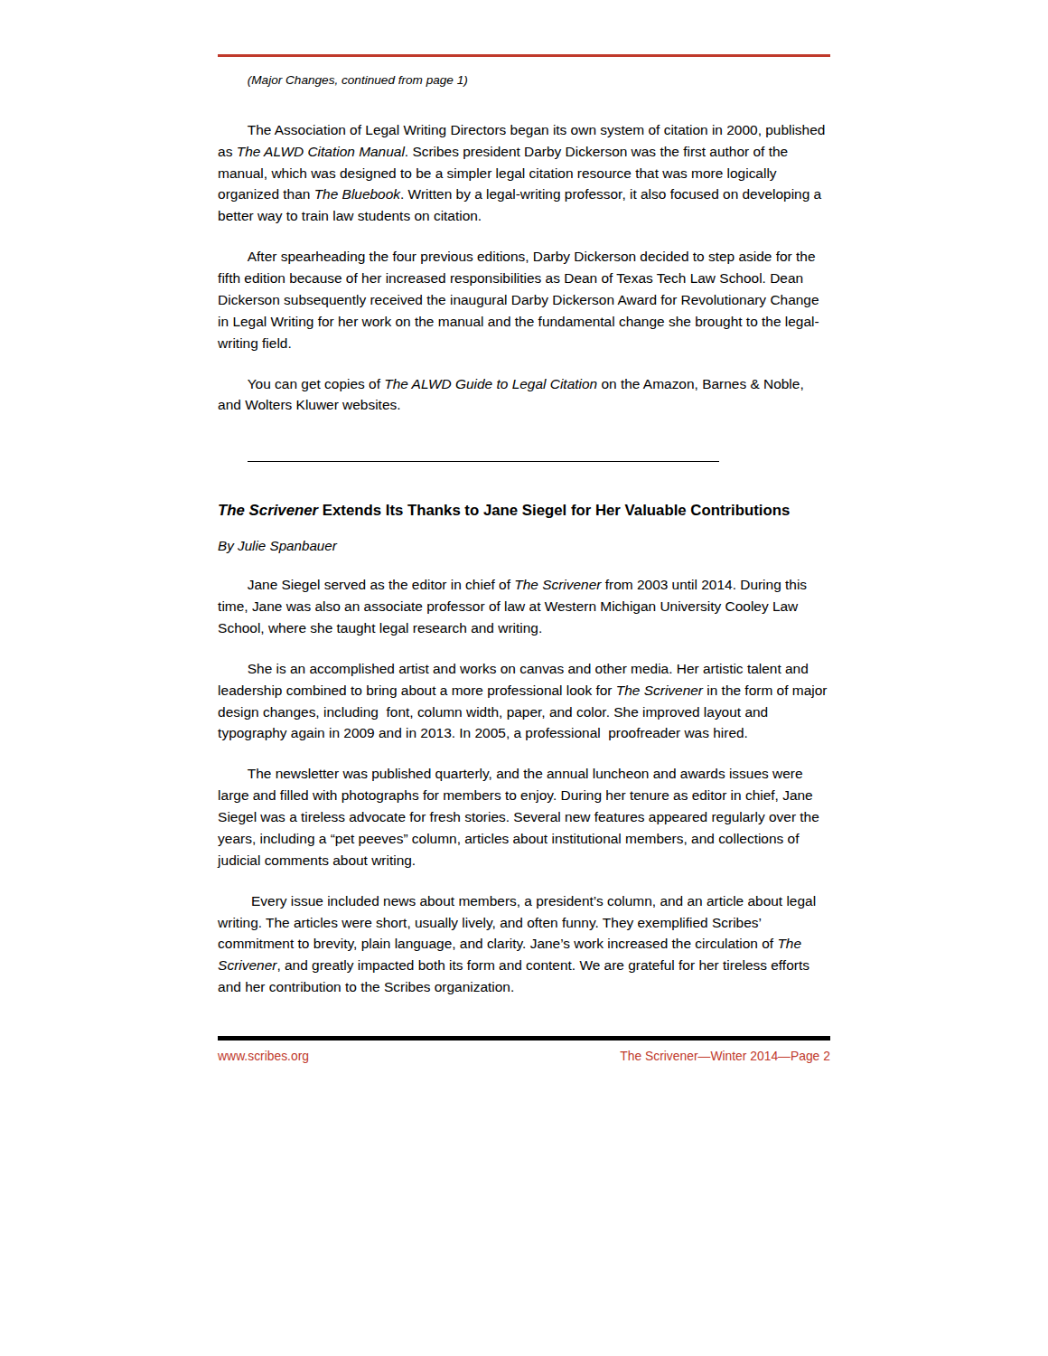(Major Changes, continued from page 1)
The Association of Legal Writing Directors began its own system of citation in 2000, published as The ALWD Citation Manual. Scribes president Darby Dickerson was the first author of the manual, which was designed to be a simpler legal citation resource that was more logically organized than The Bluebook. Written by a legal-writing professor, it also focused on developing a better way to train law students on citation.
After spearheading the four previous editions, Darby Dickerson decided to step aside for the fifth edition because of her increased responsibilities as Dean of Texas Tech Law School. Dean Dickerson subsequently received the inaugural Darby Dickerson Award for Revolutionary Change in Legal Writing for her work on the manual and the fundamental change she brought to the legal-writing field.
You can get copies of The ALWD Guide to Legal Citation on the Amazon, Barnes & Noble, and Wolters Kluwer websites.
The Scrivener Extends Its Thanks to Jane Siegel for Her Valuable Contributions
By Julie Spanbauer
Jane Siegel served as the editor in chief of The Scrivener from 2003 until 2014. During this time, Jane was also an associate professor of law at Western Michigan University Cooley Law School, where she taught legal research and writing.
She is an accomplished artist and works on canvas and other media. Her artistic talent and leadership combined to bring about a more professional look for The Scrivener in the form of major design changes, including font, column width, paper, and color. She improved layout and typography again in 2009 and in 2013. In 2005, a professional proofreader was hired.
The newsletter was published quarterly, and the annual luncheon and awards issues were large and filled with photographs for members to enjoy. During her tenure as editor in chief, Jane Siegel was a tireless advocate for fresh stories. Several new features appeared regularly over the years, including a “pet peeves” column, articles about institutional members, and collections of judicial comments about writing.
Every issue included news about members, a president’s column, and an article about legal writing. The articles were short, usually lively, and often funny. They exemplified Scribes’ commitment to brevity, plain language, and clarity. Jane’s work increased the circulation of The Scrivener, and greatly impacted both its form and content. We are grateful for her tireless efforts and her contribution to the Scribes organization.
www.scribes.org The Scrivener—Winter 2014—Page 2